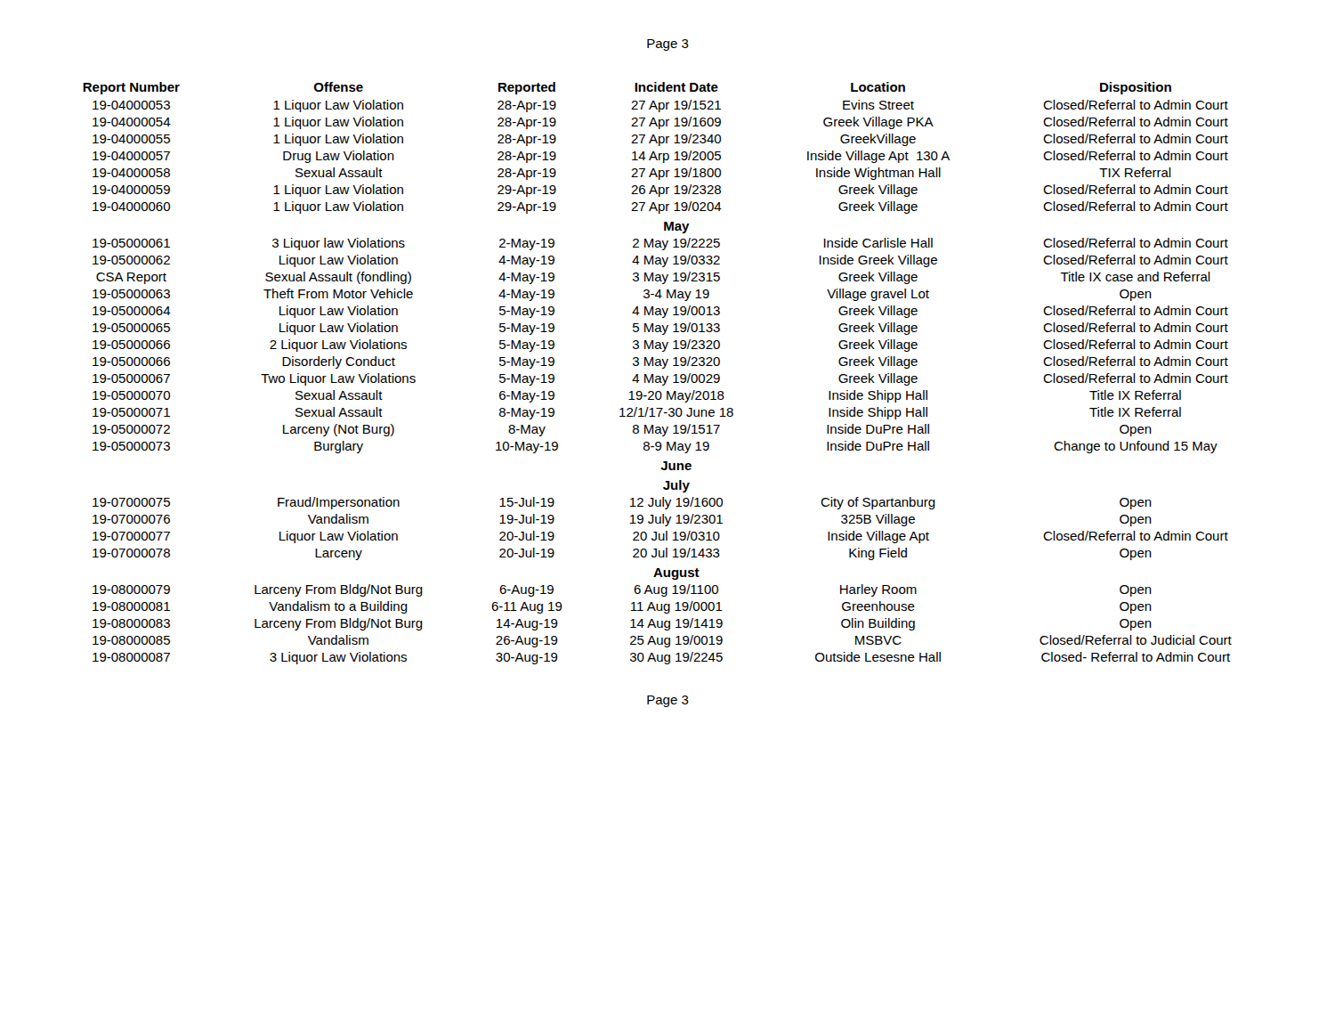Page 3
| Report Number | Offense | Reported | Incident Date | Location | Disposition |
| --- | --- | --- | --- | --- | --- |
| 19-04000053 | 1 Liquor Law Violation | 28-Apr-19 | 27 Apr 19/1521 | Evins Street | Closed/Referral to Admin Court |
| 19-04000054 | 1 Liquor Law Violation | 28-Apr-19 | 27 Apr 19/1609 | Greek Village PKA | Closed/Referral to Admin Court |
| 19-04000055 | 1 Liquor Law Violation | 28-Apr-19 | 27 Apr 19/2340 | GreekVillage | Closed/Referral to Admin Court |
| 19-04000057 | Drug Law Violation | 28-Apr-19 | 14 Arp 19/2005 | Inside Village Apt 130 A | Closed/Referral to Admin Court |
| 19-04000058 | Sexual Assault | 28-Apr-19 | 27 Apr 19/1800 | Inside Wightman Hall | TIX Referral |
| 19-04000059 | 1 Liquor Law Violation | 29-Apr-19 | 26 Apr 19/2328 | Greek Village | Closed/Referral to Admin Court |
| 19-04000060 | 1 Liquor Law Violation | 29-Apr-19 | 27 Apr 19/0204 | Greek Village | Closed/Referral to Admin Court |
| | | | May | | |
| 19-05000061 | 3 Liquor law Violations | 2-May-19 | 2 May 19/2225 | Inside Carlisle Hall | Closed/Referral to Admin Court |
| 19-05000062 | Liquor Law Violation | 4-May-19 | 4 May 19/0332 | Inside Greek Village | Closed/Referral to Admin Court |
| CSA Report | Sexual Assault (fondling) | 4-May-19 | 3 May 19/2315 | Greek Village | Title IX case and Referral |
| 19-05000063 | Theft From Motor Vehicle | 4-May-19 | 3-4 May 19 | Village gravel Lot | Open |
| 19-05000064 | Liquor Law Violation | 5-May-19 | 4 May 19/0013 | Greek Village | Closed/Referral to Admin Court |
| 19-05000065 | Liquor Law Violation | 5-May-19 | 5 May 19/0133 | Greek Village | Closed/Referral to Admin Court |
| 19-05000066 | 2 Liquor Law Violations | 5-May-19 | 3 May 19/2320 | Greek Village | Closed/Referral to Admin Court |
| 19-05000066 | Disorderly Conduct | 5-May-19 | 3 May 19/2320 | Greek Village | Closed/Referral to Admin Court |
| 19-05000067 | Two Liquor Law Violations | 5-May-19 | 4 May 19/0029 | Greek Village | Closed/Referral to Admin Court |
| 19-05000070 | Sexual Assault | 6-May-19 | 19-20 May/2018 | Inside Shipp Hall | Title IX Referral |
| 19-05000071 | Sexual Assault | 8-May-19 | 12/1/17-30 June 18 | Inside Shipp Hall | Title IX Referral |
| 19-05000072 | Larceny (Not Burg) | 8-May | 8 May 19/1517 | Inside DuPre Hall | Open |
| 19-05000073 | Burglary | 10-May-19 | 8-9 May 19 | Inside DuPre Hall | Change to Unfound 15 May |
| | | | June | | |
| | | | July | | |
| 19-07000075 | Fraud/Impersonation | 15-Jul-19 | 12 July 19/1600 | City of Spartanburg | Open |
| 19-07000076 | Vandalism | 19-Jul-19 | 19 July 19/2301 | 325B Village | Open |
| 19-07000077 | Liquor Law Violation | 20-Jul-19 | 20 Jul 19/0310 | Inside Village Apt | Closed/Referral to Admin Court |
| 19-07000078 | Larceny | 20-Jul-19 | 20 Jul 19/1433 | King Field | Open |
| | | | August | | |
| 19-08000079 | Larceny From Bldg/Not Burg | 6-Aug-19 | 6 Aug 19/1100 | Harley Room | Open |
| 19-08000081 | Vandalism to a Building | 6-11 Aug 19 | 11 Aug 19/0001 | Greenhouse | Open |
| 19-08000083 | Larceny From Bldg/Not Burg | 14-Aug-19 | 14 Aug 19/1419 | Olin Building | Open |
| 19-08000085 | Vandalism | 26-Aug-19 | 25 Aug 19/0019 | MSBVC | Closed/Referral to Judicial Court |
| 19-08000087 | 3 Liquor Law Violations | 30-Aug-19 | 30 Aug 19/2245 | Outside Lesesne Hall | Closed- Referral to Admin Court |
Page 3